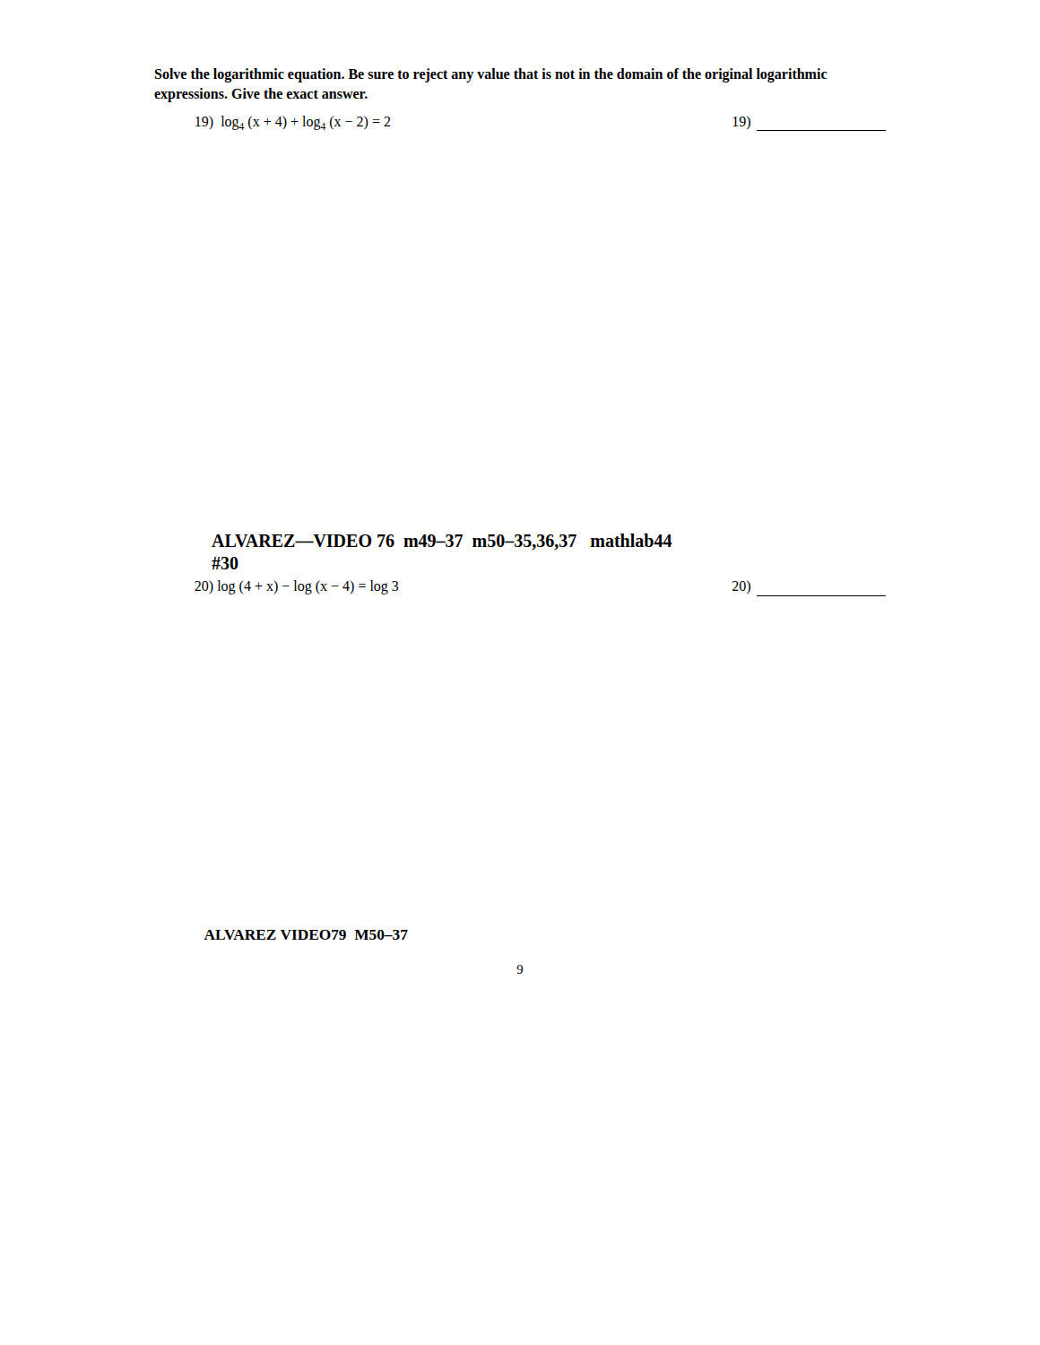Solve the logarithmic equation. Be sure to reject any value that is not in the domain of the original logarithmic expressions. Give the exact answer.
19) log4 (x + 4) + log4 (x − 2) = 2
19)
ALVAREZ––VIDEO 76 m49–37 m50–35,36,37 mathlab44 #30
20) log (4 + x) − log (x − 4) = log 3
20)
ALVAREZ VIDEO79 M50–37
9